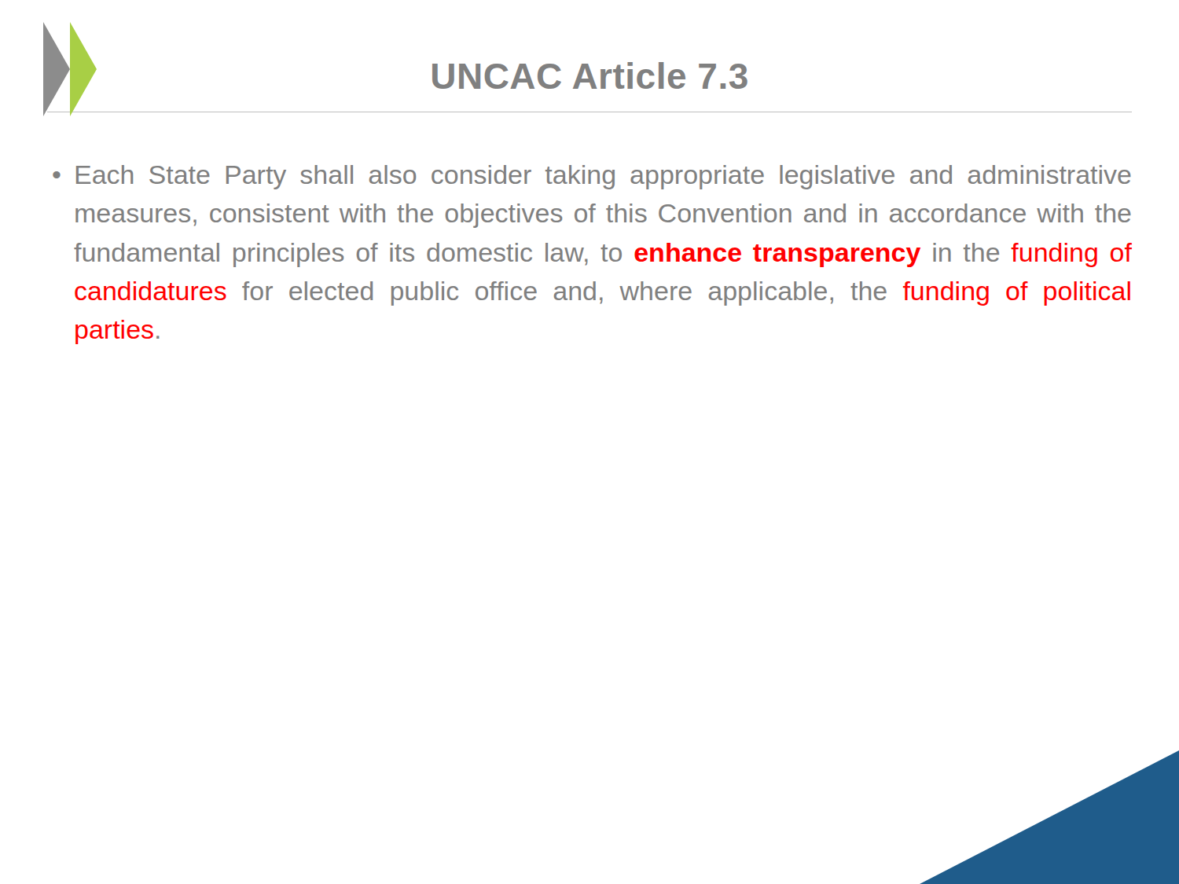UNCAC Article 7.3
Each State Party shall also consider taking appropriate legislative and administrative measures, consistent with the objectives of this Convention and in accordance with the fundamental principles of its domestic law, to enhance transparency in the funding of candidatures for elected public office and, where applicable, the funding of political parties.